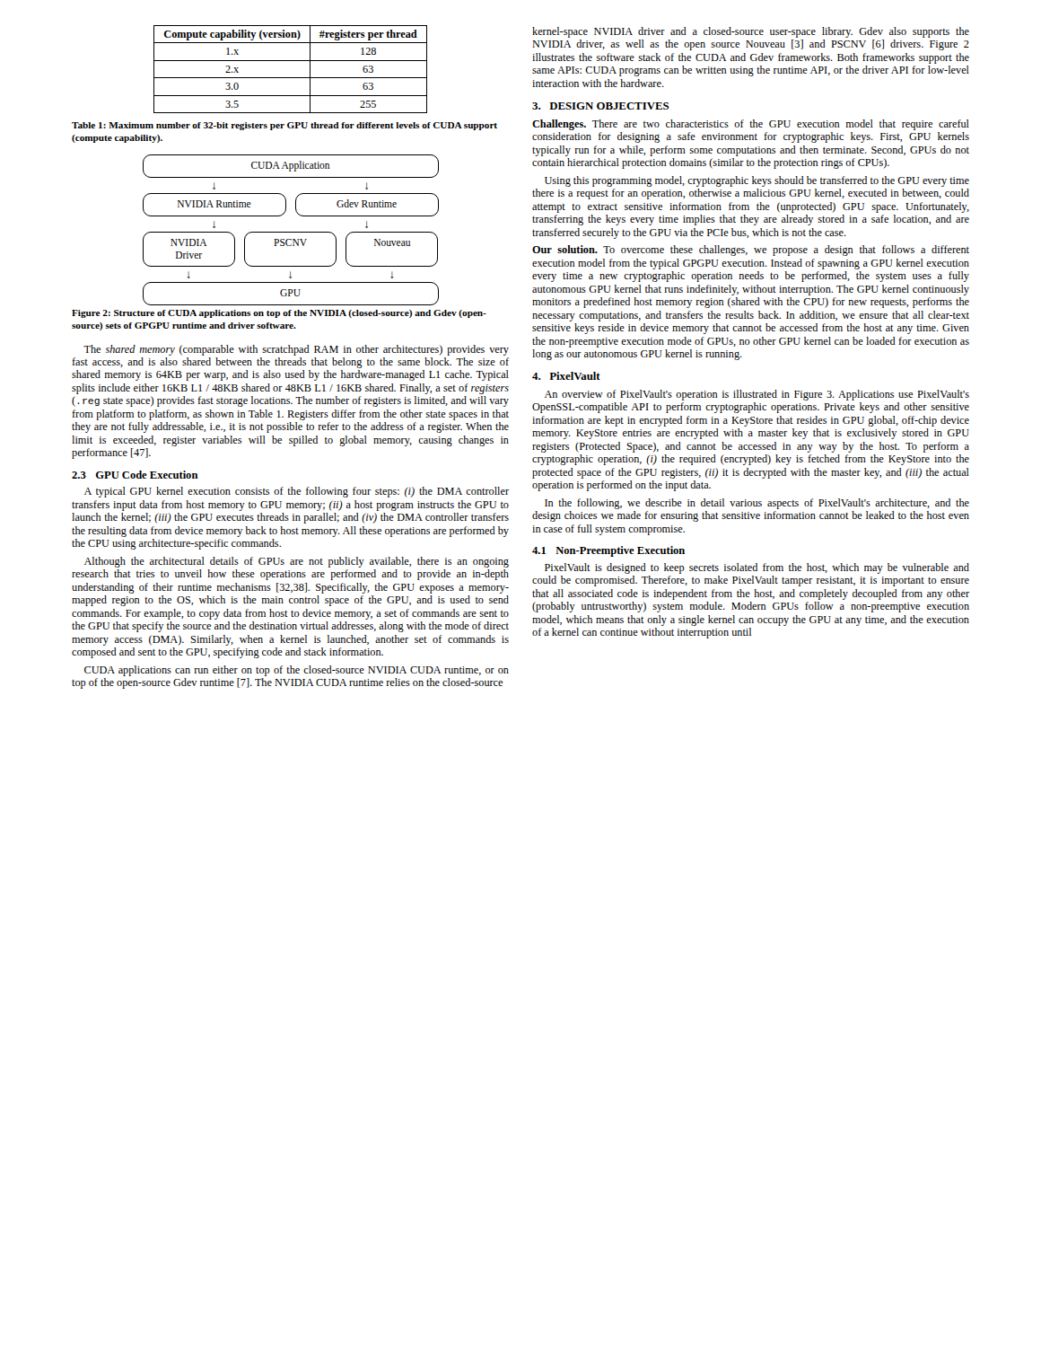| Compute capability (version) | #registers per thread |
| --- | --- |
| 1.x | 128 |
| 2.x | 63 |
| 3.0 | 63 |
| 3.5 | 255 |
Table 1: Maximum number of 32-bit registers per GPU thread for different levels of CUDA support (compute capability).
CUDA Application
↓
↓
NVIDIA Runtime
Gdev Runtime
↓
↓
NVIDIA
Driver
PSCNV
Nouveau
↓
↓
↓
GPU
Figure 2: Structure of CUDA applications on top of the NVIDIA (closed-source) and Gdev (open-source) sets of GPGPU runtime and driver software.
The shared memory (comparable with scratchpad RAM in other architectures) provides very fast access, and is also shared between the threads that belong to the same block. The size of shared memory is 64KB per warp, and is also used by the hardware-managed L1 cache. Typical splits include either 16KB L1 / 48KB shared or 48KB L1 / 16KB shared. Finally, a set of registers (.reg state space) provides fast storage locations. The number of registers is limited, and will vary from platform to platform, as shown in Table 1. Registers differ from the other state spaces in that they are not fully addressable, i.e., it is not possible to refer to the address of a register. When the limit is exceeded, register variables will be spilled to global memory, causing changes in performance [47].
2.3 GPU Code Execution
A typical GPU kernel execution consists of the following four steps: (i) the DMA controller transfers input data from host memory to GPU memory; (ii) a host program instructs the GPU to launch the kernel; (iii) the GPU executes threads in parallel; and (iv) the DMA controller transfers the resulting data from device memory back to host memory. All these operations are performed by the CPU using architecture-specific commands.
Although the architectural details of GPUs are not publicly available, there is an ongoing research that tries to unveil how these operations are performed and to provide an in-depth understanding of their runtime mechanisms [32,38]. Specifically, the GPU exposes a memory-mapped region to the OS, which is the main control space of the GPU, and is used to send commands. For example, to copy data from host to device memory, a set of commands are sent to the GPU that specify the source and the destination virtual addresses, along with the mode of direct memory access (DMA). Similarly, when a kernel is launched, another set of commands is composed and sent to the GPU, specifying code and stack information.
CUDA applications can run either on top of the closed-source NVIDIA CUDA runtime, or on top of the open-source Gdev runtime [7]. The NVIDIA CUDA runtime relies on the closed-source
kernel-space NVIDIA driver and a closed-source user-space library. Gdev also supports the NVIDIA driver, as well as the open source Nouveau [3] and PSCNV [6] drivers. Figure 2 illustrates the software stack of the CUDA and Gdev frameworks. Both frameworks support the same APIs: CUDA programs can be written using the runtime API, or the driver API for low-level interaction with the hardware.
3. DESIGN OBJECTIVES
Challenges. There are two characteristics of the GPU execution model that require careful consideration for designing a safe environment for cryptographic keys. First, GPU kernels typically run for a while, perform some computations and then terminate. Second, GPUs do not contain hierarchical protection domains (similar to the protection rings of CPUs).
Using this programming model, cryptographic keys should be transferred to the GPU every time there is a request for an operation, otherwise a malicious GPU kernel, executed in between, could attempt to extract sensitive information from the (unprotected) GPU space. Unfortunately, transferring the keys every time implies that they are already stored in a safe location, and are transferred securely to the GPU via the PCIe bus, which is not the case.
Our solution. To overcome these challenges, we propose a design that follows a different execution model from the typical GPGPU execution. Instead of spawning a GPU kernel execution every time a new cryptographic operation needs to be performed, the system uses a fully autonomous GPU kernel that runs indefinitely, without interruption. The GPU kernel continuously monitors a predefined host memory region (shared with the CPU) for new requests, performs the necessary computations, and transfers the results back. In addition, we ensure that all clear-text sensitive keys reside in device memory that cannot be accessed from the host at any time. Given the non-preemptive execution mode of GPUs, no other GPU kernel can be loaded for execution as long as our autonomous GPU kernel is running.
4. PixelVault
An overview of PixelVault's operation is illustrated in Figure 3. Applications use PixelVault's OpenSSL-compatible API to perform cryptographic operations. Private keys and other sensitive information are kept in encrypted form in a KeyStore that resides in GPU global, off-chip device memory. KeyStore entries are encrypted with a master key that is exclusively stored in GPU registers (Protected Space), and cannot be accessed in any way by the host. To perform a cryptographic operation, (i) the required (encrypted) key is fetched from the KeyStore into the protected space of the GPU registers, (ii) it is decrypted with the master key, and (iii) the actual operation is performed on the input data.
In the following, we describe in detail various aspects of PixelVault's architecture, and the design choices we made for ensuring that sensitive information cannot be leaked to the host even in case of full system compromise.
4.1 Non-Preemptive Execution
PixelVault is designed to keep secrets isolated from the host, which may be vulnerable and could be compromised. Therefore, to make PixelVault tamper resistant, it is important to ensure that all associated code is independent from the host, and completely decoupled from any other (probably untrustworthy) system module. Modern GPUs follow a non-preemptive execution model, which means that only a single kernel can occupy the GPU at any time, and the execution of a kernel can continue without interruption until